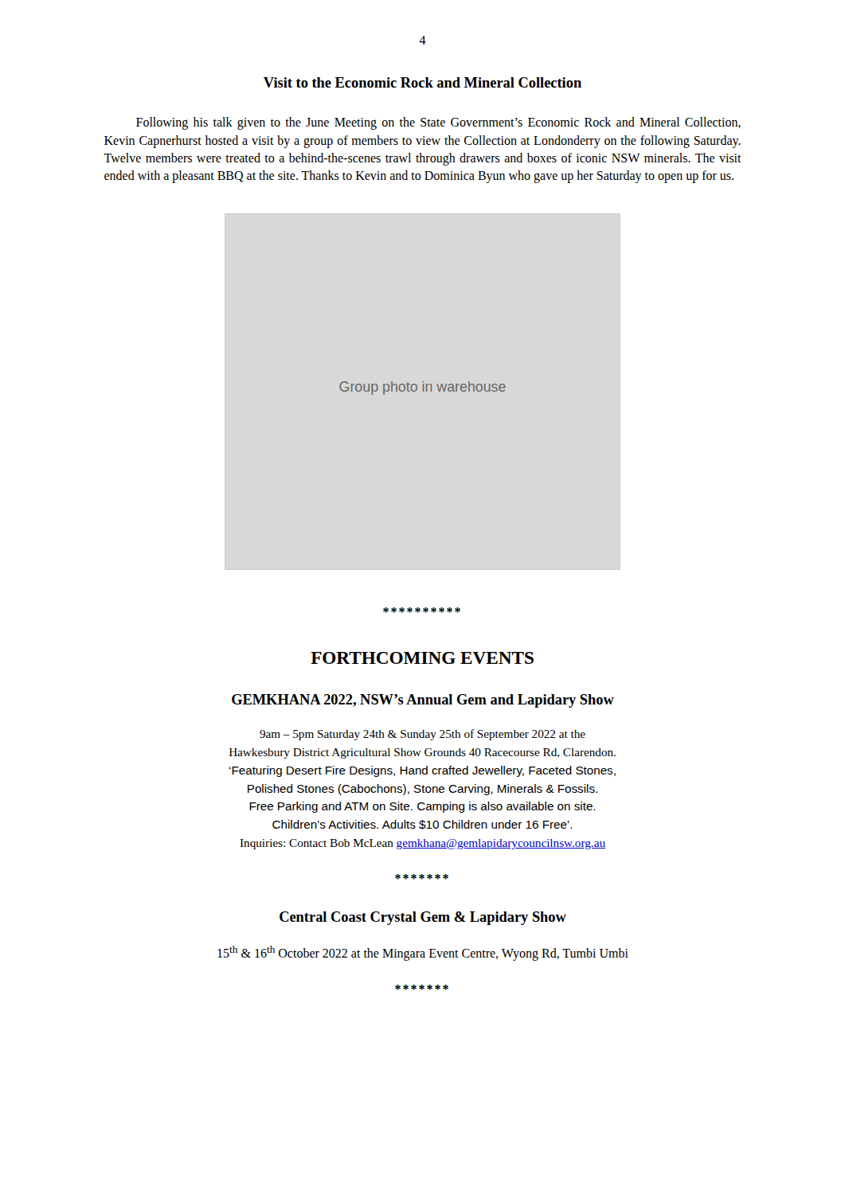4
Visit to the Economic Rock and Mineral Collection
Following his talk given to the June Meeting on the State Government’s Economic Rock and Mineral Collection, Kevin Capnerhurst hosted a visit by a group of members to view the Collection at Londonderry on the following Saturday. Twelve members were treated to a behind-the-scenes trawl through drawers and boxes of iconic NSW minerals. The visit ended with a pleasant BBQ at the site. Thanks to Kevin and to Dominica Byun who gave up her Saturday to open up for us.
**********
FORTHCOMING EVENTS
GEMKHANA 2022, NSW’s Annual Gem and Lapidary Show
9am – 5pm Saturday 24th & Sunday 25th of September 2022 at the
Hawkesbury District Agricultural Show Grounds 40 Racecourse Rd, Clarendon.
‘Featuring Desert Fire Designs, Hand crafted Jewellery, Faceted Stones,
Polished Stones (Cabochons), Stone Carving, Minerals & Fossils.
Free Parking and ATM on Site. Camping is also available on site.
Children’s Activities. Adults $10 Children under 16 Free’.
Inquiries: Contact Bob McLean gemkhana@gemlapidarycouncilnsw.org.au
*******
Central Coast Crystal Gem & Lapidary Show
15th & 16th October 2022 at the Mingara Event Centre, Wyong Rd, Tumbi Umbi
*******